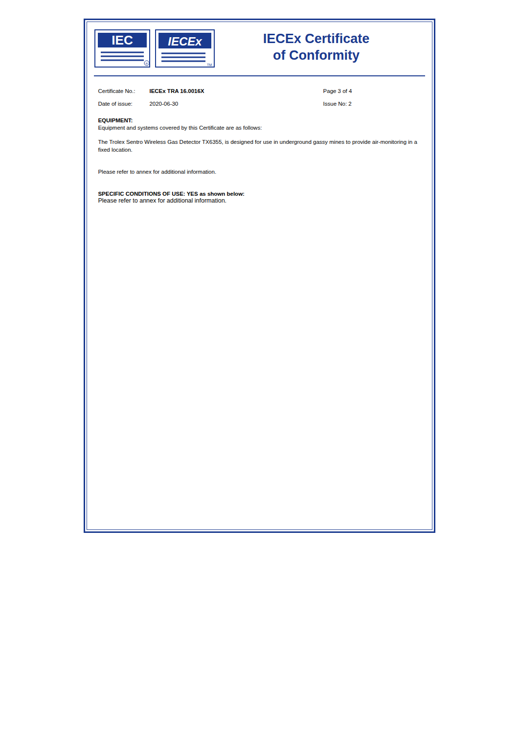IEC R
IECEx TM
IECEx Certificate
of Conformity
Certificate No.:
IECEx TRA 16.0016X
Page 3 of 4
Date of issue:
2020-06-30
Issue No: 2
EQUIPMENT:
Equipment and systems covered by this Certificate are as follows:
The Trolex Sentro Wireless Gas Detector TX6355, is designed for use in underground gassy mines to provide air-monitoring in a fixed location.
Please refer to annex for additional information.
SPECIFIC CONDITIONS OF USE: YES as shown below:
Please refer to annex for additional information.